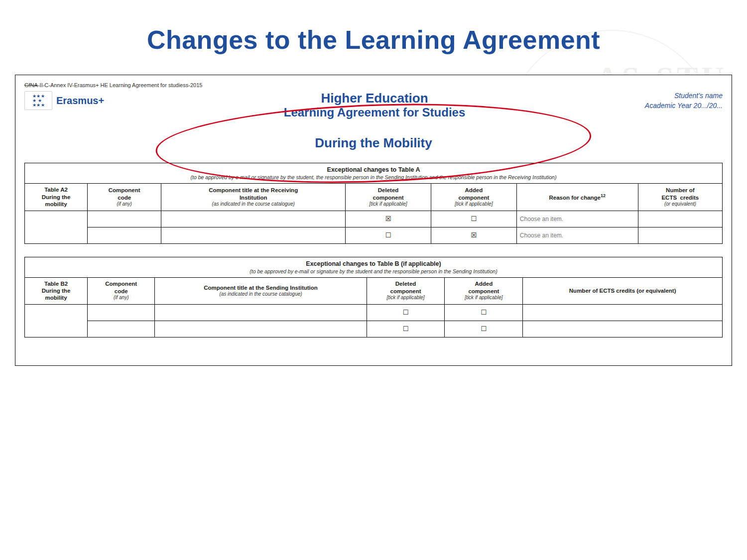AS·STU
Changes to the Learning Agreement
GfNA-II-C-Annex IV-Erasmus+ HE Learning Agreement for studiess-2015
★ ★ ★
★ ★
★ ★ ★
Erasmus+
Higher Education
Learning Agreement for Studies
Student’s name
Academic Year 20.../20...
During the Mobility
| Exceptional changes to Table A (to be approved by e-mail or signature by the student, the responsible person in the Sending Institution and the responsible person in the Receiving Institution) |
| Table A2 During the mobility | Component code (if any) | Component title at the Receiving Institution (as indicated in the course catalogue) | Deleted component [tick if applicable] | Added component [tick if applicable] | Reason for change 12 | Number of ECTS credits (or equivalent) |
| | | | ☒ | ☐ | Choose an item. | |
| | | ☐ | ☒ | Choose an item. | |
| Exceptional changes to Table B (if applicable) (to be approved by e-mail or signature by the student and the responsible person in the Sending Institution) |
| Table B2 During the mobility | Component code (if any) | Component title at the Sending Institution (as indicated in the course catalogue) | Deleted component [tick if applicable] | Added component [tick if applicable] | Number of ECTS credits (or equivalent) |
| | | | ☐ | ☐ | |
| | | ☐ | ☐ | |